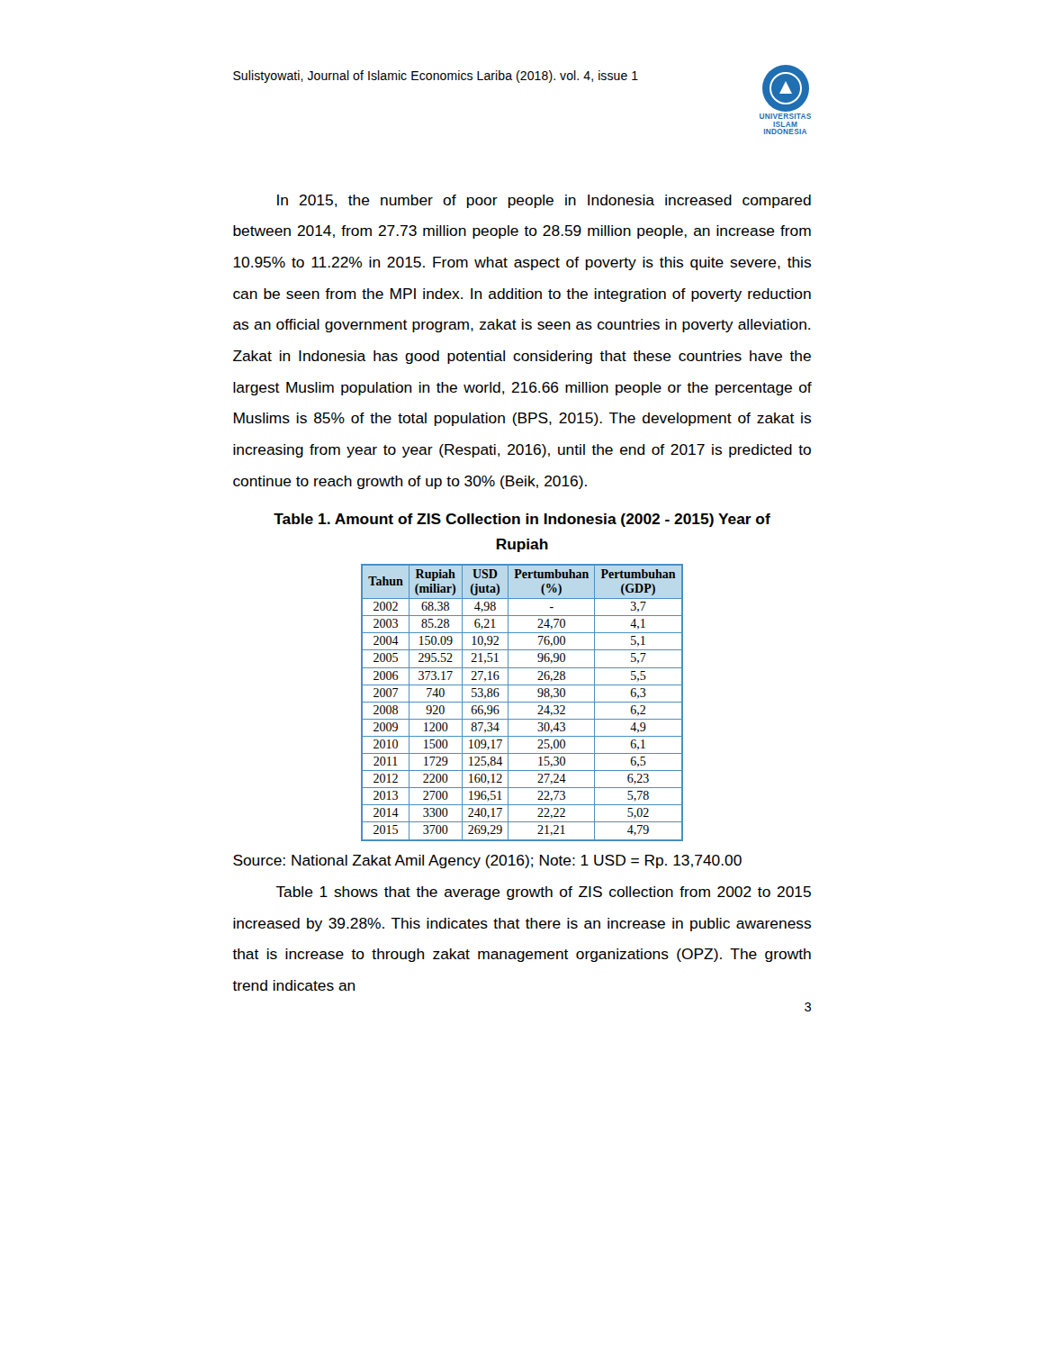Sulistyowati, Journal of Islamic Economics Lariba (2018). vol. 4, issue 1
UNIVERSITAS
ISLAM
INDONESIA
In 2015, the number of poor people in Indonesia increased compared between 2014, from 27.73 million people to 28.59 million people, an increase from 10.95% to 11.22% in 2015. From what aspect of poverty is this quite severe, this can be seen from the MPI index. In addition to the integration of poverty reduction as an official government program, zakat is seen as countries in poverty alleviation. Zakat in Indonesia has good potential considering that these countries have the largest Muslim population in the world, 216.66 million people or the percentage of Muslims is 85% of the total population (BPS, 2015). The development of zakat is increasing from year to year (Respati, 2016), until the end of 2017 is predicted to continue to reach growth of up to 30% (Beik, 2016).
Table 1. Amount of ZIS Collection in Indonesia (2002 - 2015) Year of
Rupiah
| Tahun | Rupiah (miliar) | USD (juta) | Pertumbuhan (%) | Pertumbuhan (GDP) |
| --- | --- | --- | --- | --- |
| 2002 | 68.38 | 4,98 | - | 3,7 |
| 2003 | 85.28 | 6,21 | 24,70 | 4,1 |
| 2004 | 150.09 | 10,92 | 76,00 | 5,1 |
| 2005 | 295.52 | 21,51 | 96,90 | 5,7 |
| 2006 | 373.17 | 27,16 | 26,28 | 5,5 |
| 2007 | 740 | 53,86 | 98,30 | 6,3 |
| 2008 | 920 | 66,96 | 24,32 | 6,2 |
| 2009 | 1200 | 87,34 | 30,43 | 4,9 |
| 2010 | 1500 | 109,17 | 25,00 | 6,1 |
| 2011 | 1729 | 125,84 | 15,30 | 6,5 |
| 2012 | 2200 | 160,12 | 27,24 | 6,23 |
| 2013 | 2700 | 196,51 | 22,73 | 5,78 |
| 2014 | 3300 | 240,17 | 22,22 | 5,02 |
| 2015 | 3700 | 269,29 | 21,21 | 4,79 |
Source: National Zakat Amil Agency (2016); Note: 1 USD = Rp. 13,740.00
Table 1 shows that the average growth of ZIS collection from 2002 to 2015 increased by 39.28%. This indicates that there is an increase in public awareness that is increase to through zakat management organizations (OPZ). The growth trend indicates an
3